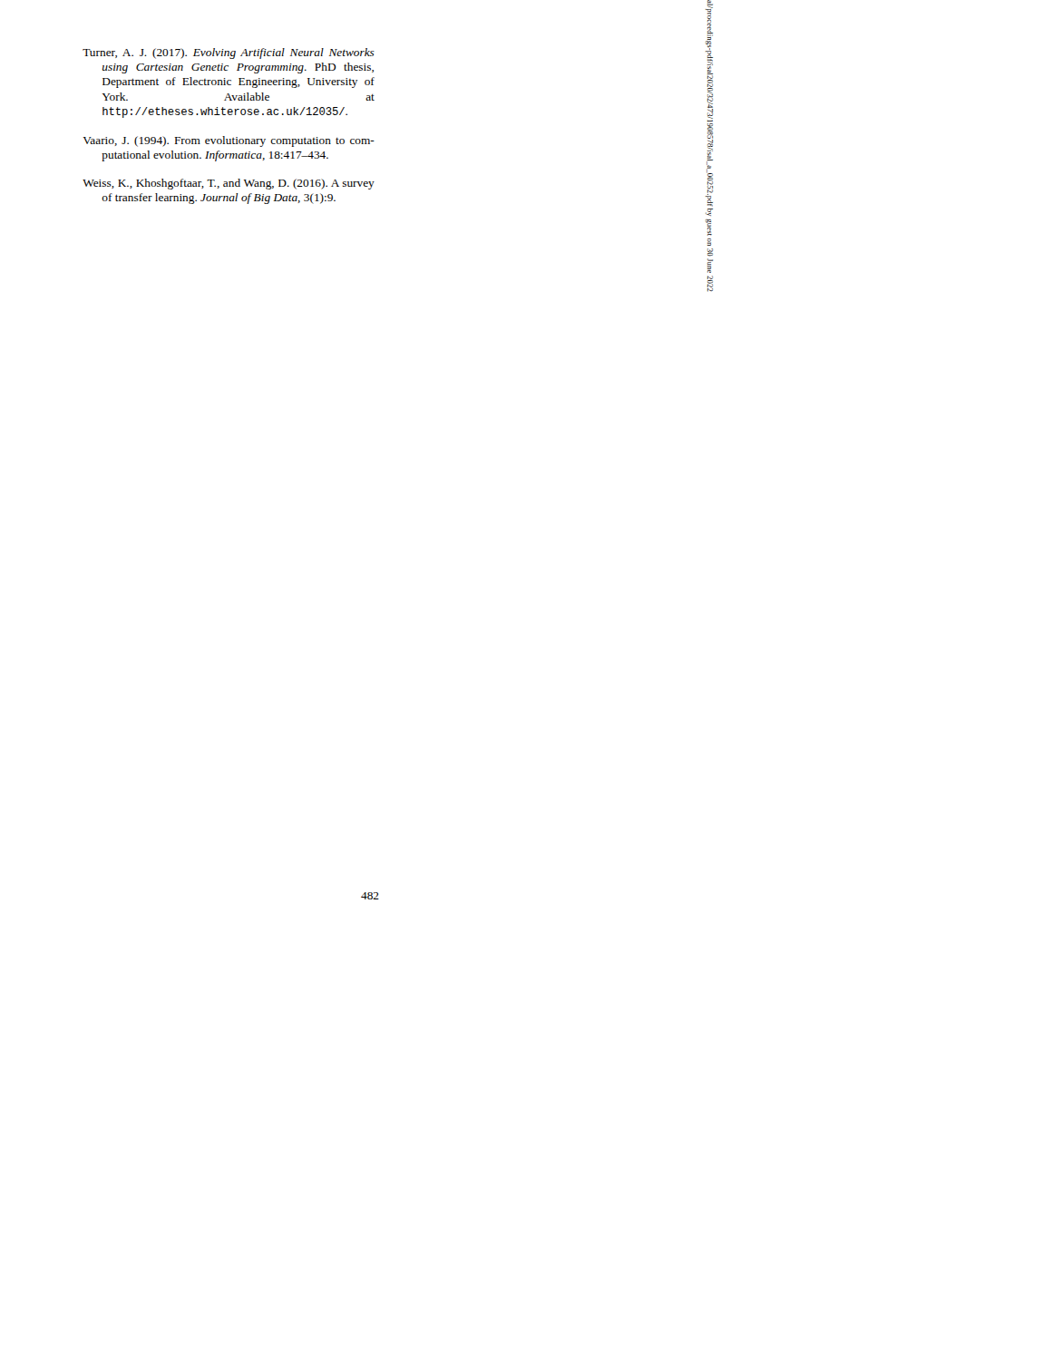Turner, A. J. (2017). Evolving Artificial Neural Networks using Cartesian Genetic Programming. PhD thesis, Department of Electronic Engineering, University of York. Available at http://etheses.whiterose.ac.uk/12035/.
Vaario, J. (1994). From evolutionary computation to computational evolution. Informatica, 18:417–434.
Weiss, K., Khoshgoftaar, T., and Wang, D. (2016). A survey of transfer learning. Journal of Big Data, 3(1):9.
Downloaded from http://direct.mit.edu/isal/proceedings-pdf/isal2020/32/473/1908578/isal_a_00252.pdf by guest on 30 June 2022
482